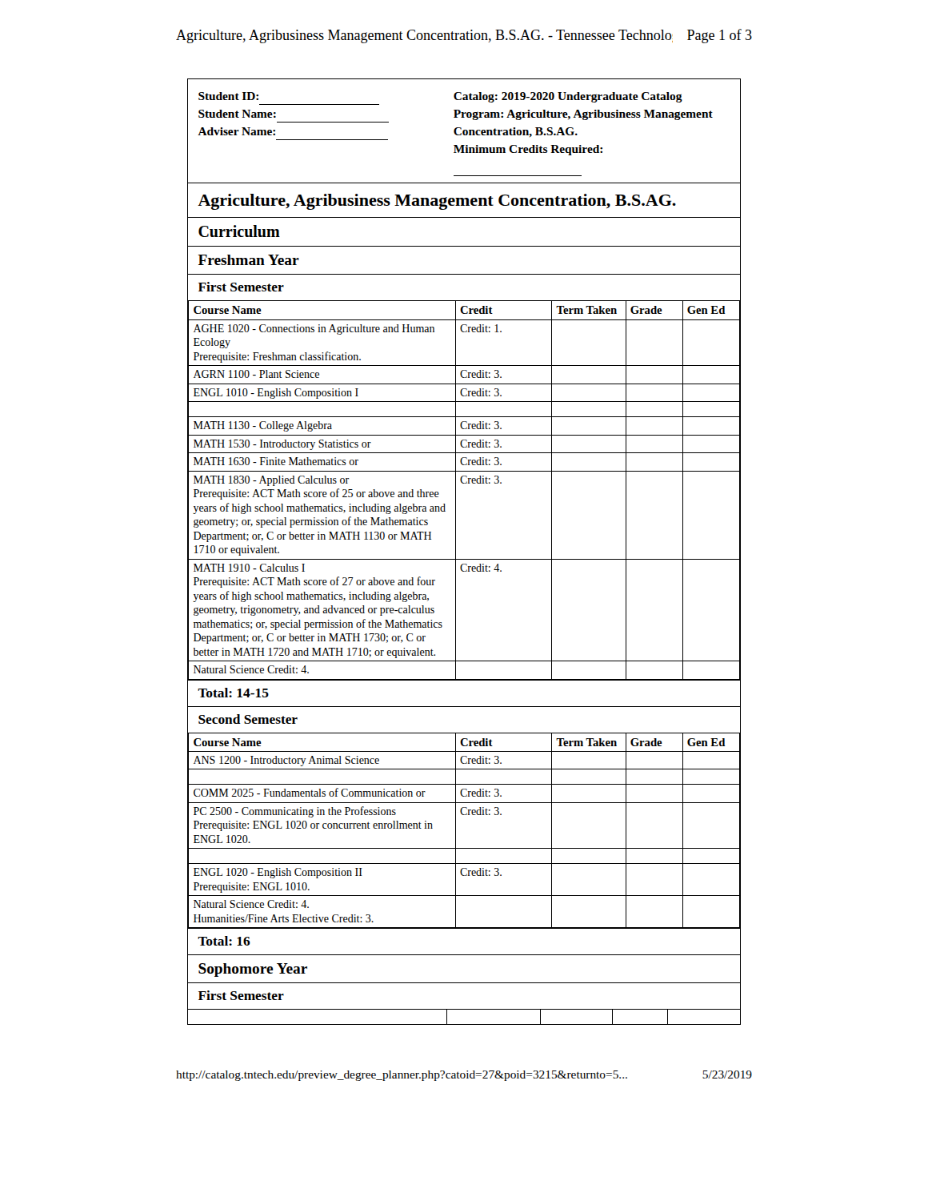Agriculture, Agribusiness Management Concentration, B.S.AG. - Tennessee Technologic...
Page 1 of 3
Student ID:
Student Name:
Adviser Name:
Catalog: 2019-2020 Undergraduate Catalog
Program: Agriculture, Agribusiness Management
Concentration, B.S.AG.
Minimum Credits Required:
Agriculture, Agribusiness Management Concentration, B.S.AG.
Curriculum
Freshman Year
First Semester
| Course Name | Credit | Term Taken | Grade | Gen Ed |
| --- | --- | --- | --- | --- |
| AGHE 1020 - Connections in Agriculture and Human Ecology Prerequisite: Freshman classification. | Credit: 1. | | | |
| AGRN 1100 - Plant Science | Credit: 3. | | | |
| ENGL 1010 - English Composition I | Credit: 3. | | | |
| MATH 1130 - College Algebra | Credit: 3. | | | |
| MATH 1530 - Introductory Statistics or | Credit: 3. | | | |
| MATH 1630 - Finite Mathematics or | Credit: 3. | | | |
| MATH 1830 - Applied Calculus or Prerequisite: ACT Math score of 25 or above and three years of high school mathematics, including algebra and geometry; or, special permission of the Mathematics Department; or, C or better in MATH 1130 or MATH 1710 or equivalent. | Credit: 3. | | | |
| MATH 1910 - Calculus I Prerequisite: ACT Math score of 27 or above and four years of high school mathematics, including algebra, geometry, trigonometry, and advanced or pre-calculus mathematics; or, special permission of the Mathematics Department; or, C or better in MATH 1730; or, C or better in MATH 1720 and MATH 1710; or equivalent. | Credit: 4. | | | |
| Natural Science Credit: 4. | | | | |
Total: 14-15
Second Semester
| Course Name | Credit | Term Taken | Grade | Gen Ed |
| --- | --- | --- | --- | --- |
| ANS 1200 - Introductory Animal Science | Credit: 3. | | | |
| COMM 2025 - Fundamentals of Communication or | Credit: 3. | | | |
| PC 2500 - Communicating in the Professions Prerequisite: ENGL 1020 or concurrent enrollment in ENGL 1020. | Credit: 3. | | | |
| ENGL 1020 - English Composition II Prerequisite: ENGL 1010. | Credit: 3. | | | |
| Natural Science Credit: 4. Humanities/Fine Arts Elective Credit: 3. | | | | |
Total: 16
Sophomore Year
First Semester
http://catalog.tntech.edu/preview_degree_planner.php?catoid=27&poid=3215&returnto=5...
5/23/2019